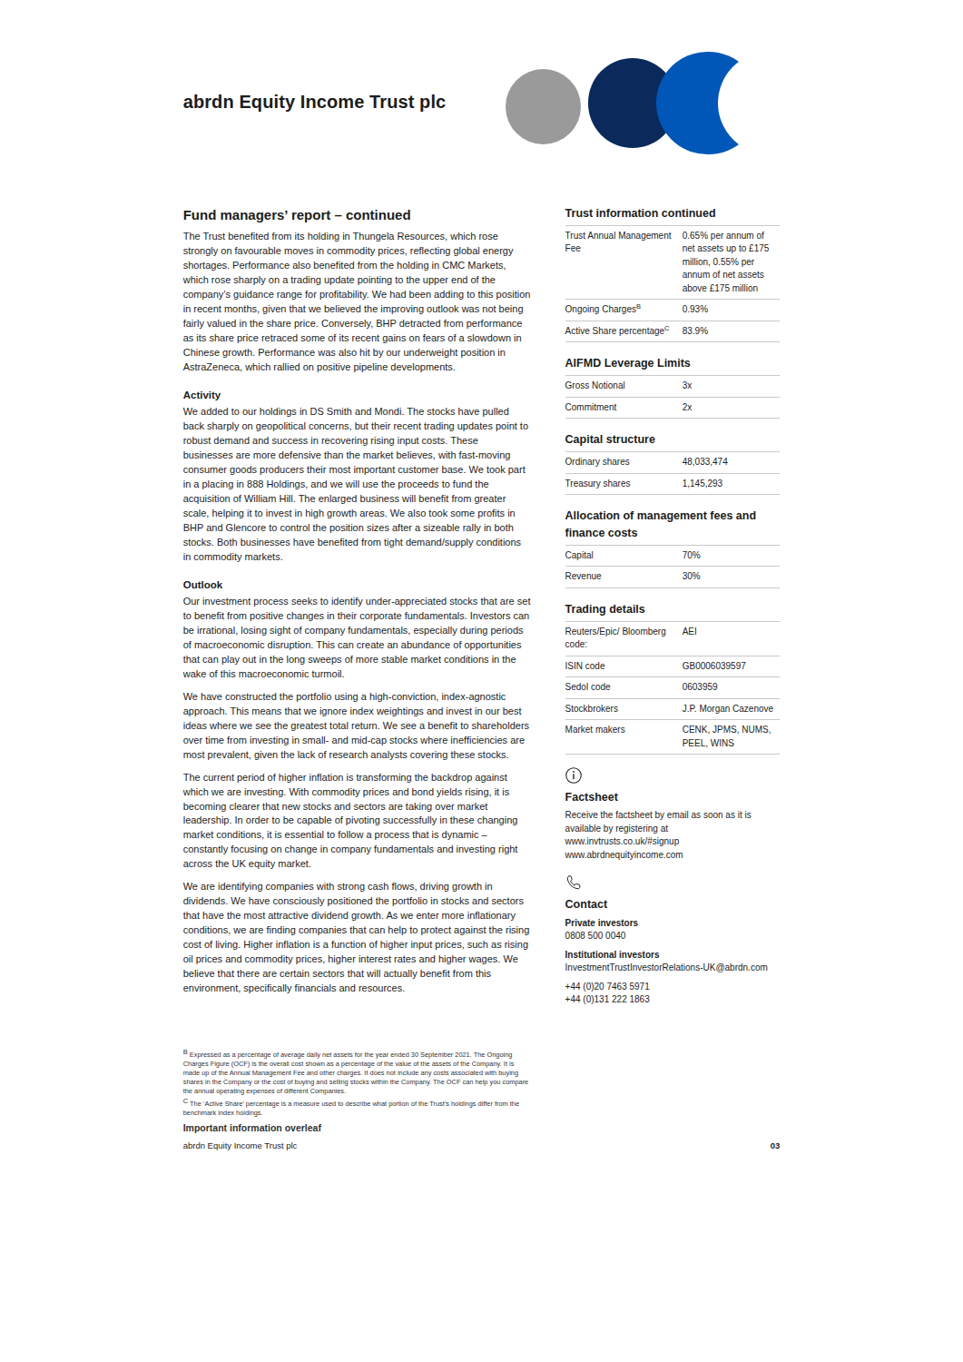abrdn Equity Income Trust plc
Fund managers’ report – continued
The Trust benefited from its holding in Thungela Resources, which rose strongly on favourable moves in commodity prices, reflecting global energy shortages. Performance also benefited from the holding in CMC Markets, which rose sharply on a trading update pointing to the upper end of the company’s guidance range for profitability. We had been adding to this position in recent months, given that we believed the improving outlook was not being fairly valued in the share price. Conversely, BHP detracted from performance as its share price retraced some of its recent gains on fears of a slowdown in Chinese growth. Performance was also hit by our underweight position in AstraZeneca, which rallied on positive pipeline developments.
Activity
We added to our holdings in DS Smith and Mondi. The stocks have pulled back sharply on geopolitical concerns, but their recent trading updates point to robust demand and success in recovering rising input costs. These businesses are more defensive than the market believes, with fast-moving consumer goods producers their most important customer base. We took part in a placing in 888 Holdings, and we will use the proceeds to fund the acquisition of William Hill. The enlarged business will benefit from greater scale, helping it to invest in high growth areas. We also took some profits in BHP and Glencore to control the position sizes after a sizeable rally in both stocks. Both businesses have benefited from tight demand/supply conditions in commodity markets.
Outlook
Our investment process seeks to identify under-appreciated stocks that are set to benefit from positive changes in their corporate fundamentals. Investors can be irrational, losing sight of company fundamentals, especially during periods of macroeconomic disruption. This can create an abundance of opportunities that can play out in the long sweeps of more stable market conditions in the wake of this macroeconomic turmoil.
We have constructed the portfolio using a high-conviction, index-agnostic approach. This means that we ignore index weightings and invest in our best ideas where we see the greatest total return. We see a benefit to shareholders over time from investing in small- and mid-cap stocks where inefficiencies are most prevalent, given the lack of research analysts covering these stocks.
The current period of higher inflation is transforming the backdrop against which we are investing. With commodity prices and bond yields rising, it is becoming clearer that new stocks and sectors are taking over market leadership. In order to be capable of pivoting successfully in these changing market conditions, it is essential to follow a process that is dynamic – constantly focusing on change in company fundamentals and investing right across the UK equity market.
We are identifying companies with strong cash flows, driving growth in dividends. We have consciously positioned the portfolio in stocks and sectors that have the most attractive dividend growth. As we enter more inflationary conditions, we are finding companies that can help to protect against the rising cost of living. Higher inflation is a function of higher input prices, such as rising oil prices and commodity prices, higher interest rates and higher wages. We believe that there are certain sectors that will actually benefit from this environment, specifically financials and resources.
B Expressed as a percentage of average daily net assets for the year ended 30 September 2021. The Ongoing Charges Figure (OCF) is the overall cost shown as a percentage of the value of the assets of the Company. It is made up of the Annual Management Fee and other charges. It does not include any costs associated with buying shares in the Company or the cost of buying and selling stocks within the Company. The OCF can help you compare the annual operating expenses of different Companies.
C The ‘Active Share’ percentage is a measure used to describe what portion of the Trust’s holdings differ from the benchmark index holdings.
Important information overleaf
Trust information continued
| Trust Annual Management Fee | 0.65% per annum of net assets up to £175 million, 0.55% per annum of net assets above £175 million |
| Ongoing Charges B | 0.93% |
| Active Share percentage C | 83.9% |
AIFMD Leverage Limits
| Gross Notional | 3x |
| Commitment | 2x |
Capital structure
| Ordinary shares | 48,033,474 |
| Treasury shares | 1,145,293 |
Allocation of management fees and finance costs
| Capital | 70% |
| Revenue | 30% |
Trading details
| Reuters/Epic/ Bloomberg code: | AEI |
| ISIN code | GB0006039597 |
| Sedol code | 0603959 |
| Stockbrokers | J.P. Morgan Cazenove |
| Market makers | CENK, JPMS, NUMS, PEEL, WINS |
Factsheet
Receive the factsheet by email as soon as it is available by registering at www.invtrusts.co.uk/#signup
www.abrdnequityincome.com
Contact
Private investors
0808 500 0040
Institutional investors
InvestmentTrustInvestorRelations-UK@abrdn.com
+44 (0)20 7463 5971
+44 (0)131 222 1863
abrdn Equity Income Trust plc
03